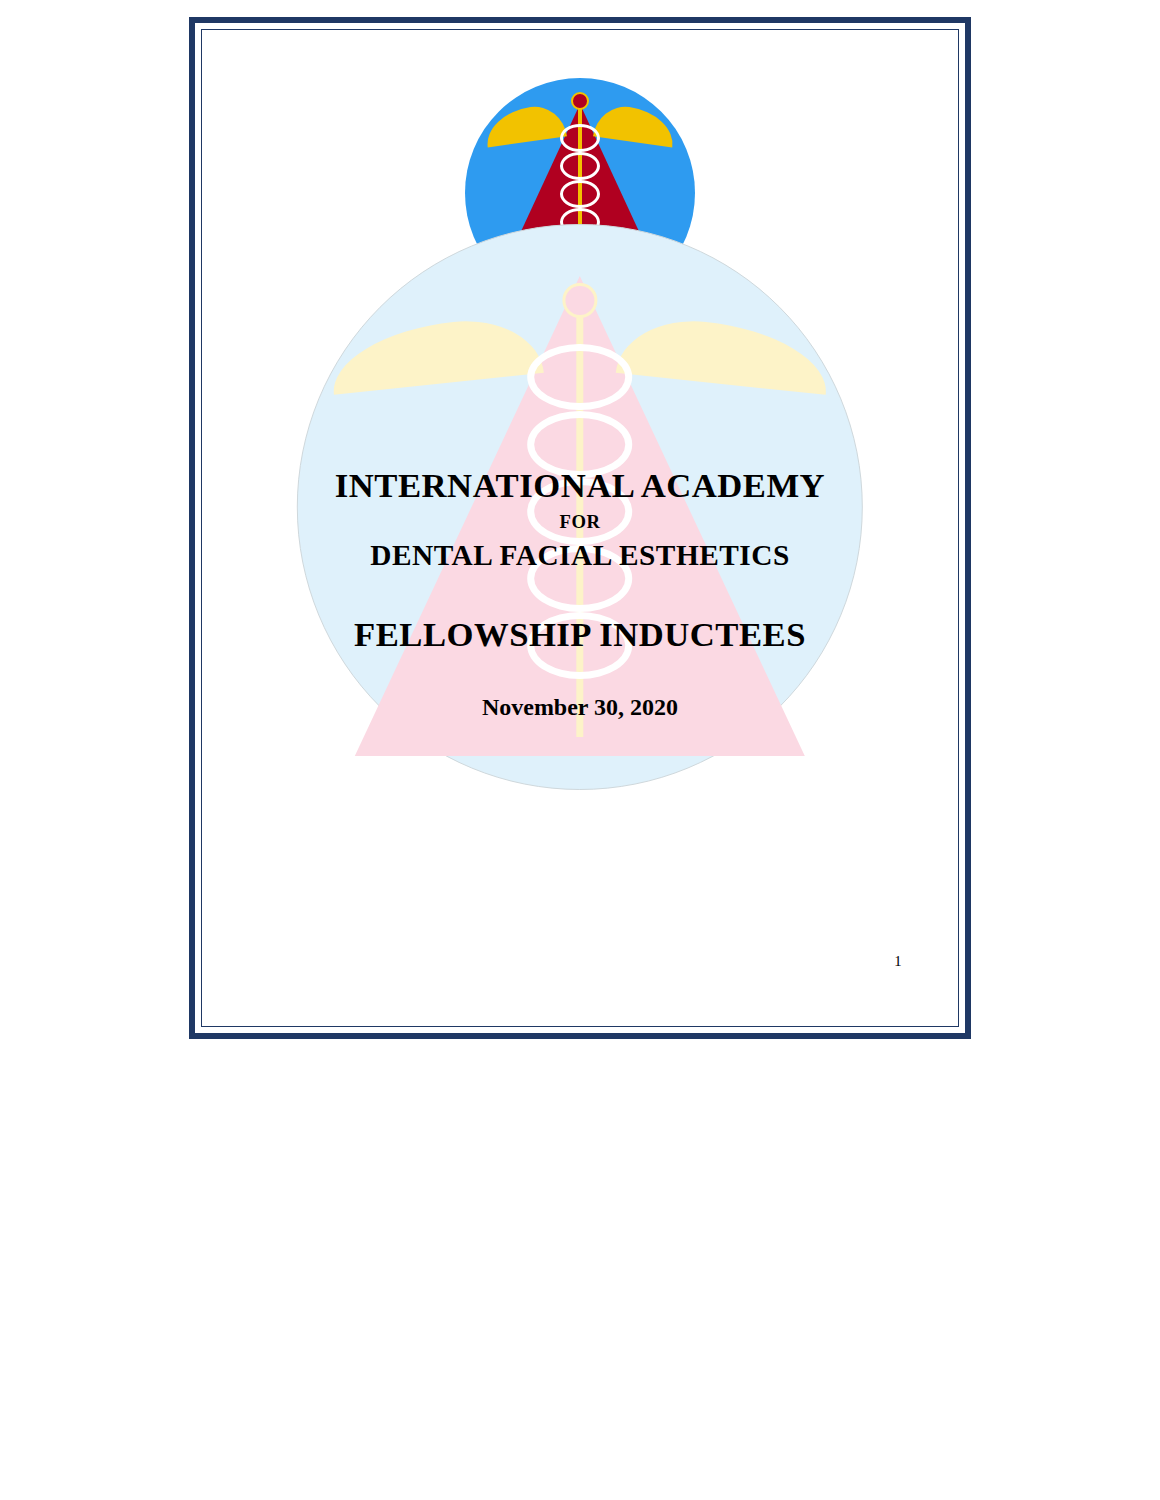INTERNATIONAL ACADEMY
FOR
DENTAL FACIAL ESTHETICS
FELLOWSHIP INDUCTEES
November 30, 2020
1